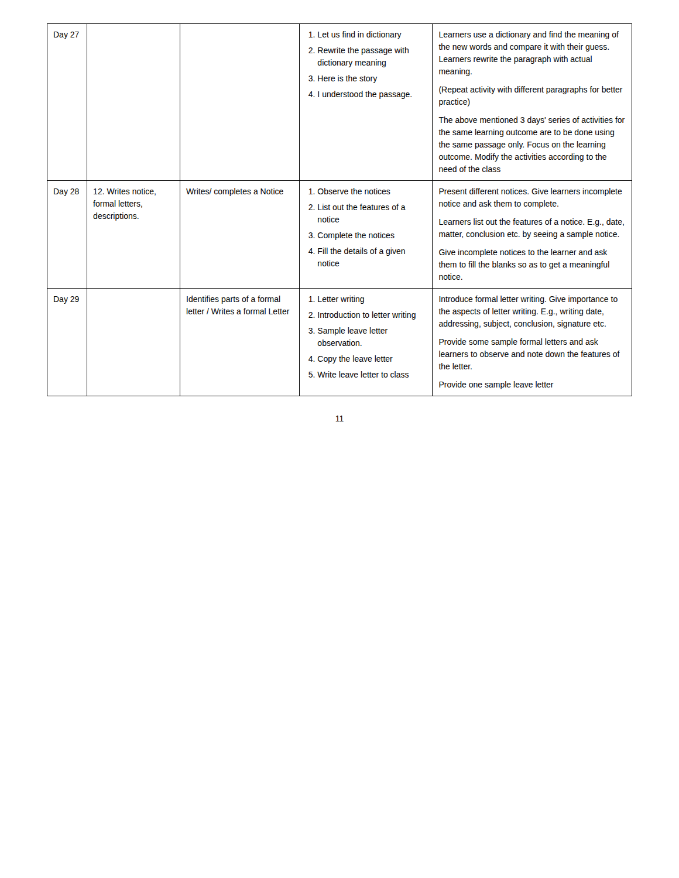| Day 27 | | | Let us find in dictionary Rewrite the passage with dictionary meaning Here is the story I understood the passage. | Learners use a dictionary and find the meaning of the new words and compare it with their guess. Learners rewrite the paragraph with actual meaning. (Repeat activity with different paragraphs for better practice) The above mentioned 3 days' series of activities for the same learning outcome are to be done using the same passage only. Focus on the learning outcome. Modify the activities according to the need of the class |
| Day 28 | 12. Writes notice, formal letters, descriptions. | Writes/ completes a Notice | Observe the notices List out the features of a notice Complete the notices Fill the details of a given notice | Present different notices. Give learners incomplete notice and ask them to complete. Learners list out the features of a notice. E.g., date, matter, conclusion etc. by seeing a sample notice. Give incomplete notices to the learner and ask them to fill the blanks so as to get a meaningful notice. |
| Day 29 | | Identifies parts of a formal letter / Writes a formal Letter | Letter writing Introduction to letter writing Sample leave letter observation. Copy the leave letter Write leave letter to class | Introduce formal letter writing. Give importance to the aspects of letter writing. E.g., writing date, addressing, subject, conclusion, signature etc. Provide some sample formal letters and ask learners to observe and note down the features of the letter. Provide one sample leave letter |
11